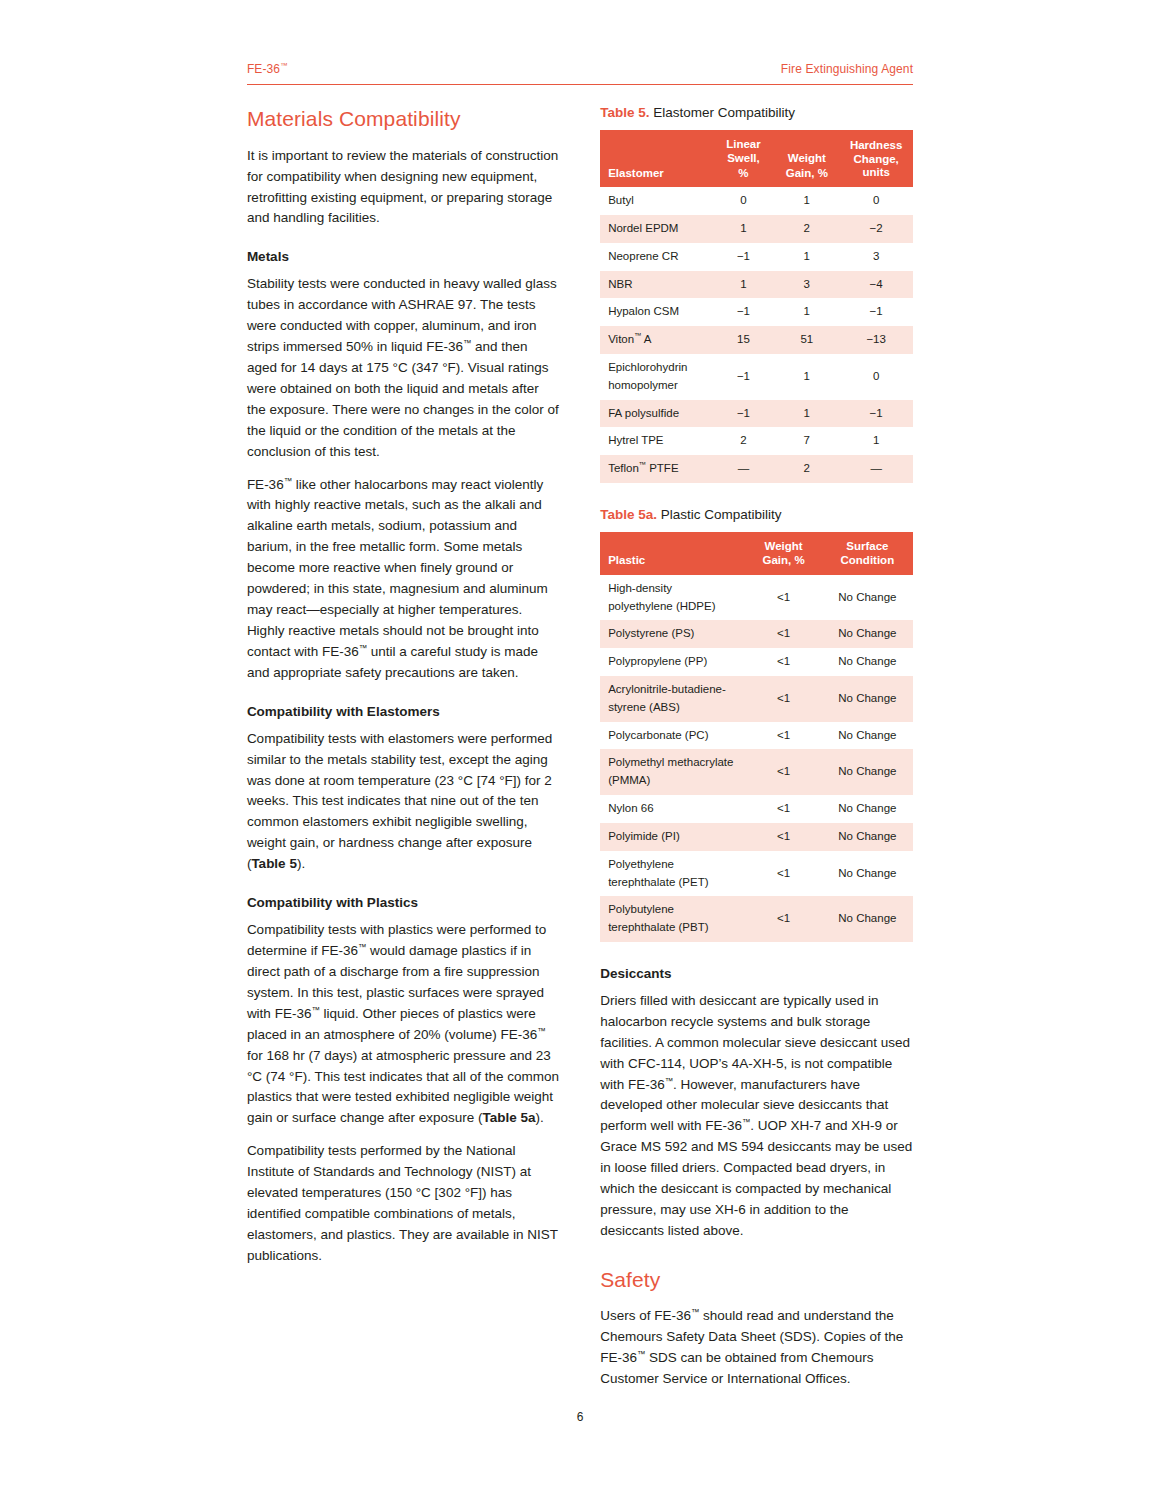FE-36™
Fire Extinguishing Agent
Materials Compatibility
It is important to review the materials of construction for compatibility when designing new equipment, retrofitting existing equipment, or preparing storage and handling facilities.
Metals
Stability tests were conducted in heavy walled glass tubes in accordance with ASHRAE 97. The tests were conducted with copper, aluminum, and iron strips immersed 50% in liquid FE-36™ and then aged for 14 days at 175 °C (347 °F). Visual ratings were obtained on both the liquid and metals after the exposure. There were no changes in the color of the liquid or the condition of the metals at the conclusion of this test.
FE-36™ like other halocarbons may react violently with highly reactive metals, such as the alkali and alkaline earth metals, sodium, potassium and barium, in the free metallic form. Some metals become more reactive when finely ground or powdered; in this state, magnesium and aluminum may react—especially at higher temperatures. Highly reactive metals should not be brought into contact with FE-36™ until a careful study is made and appropriate safety precautions are taken.
Compatibility with Elastomers
Compatibility tests with elastomers were performed similar to the metals stability test, except the aging was done at room temperature (23 °C [74 °F]) for 2 weeks. This test indicates that nine out of the ten common elastomers exhibit negligible swelling, weight gain, or hardness change after exposure (Table 5).
Compatibility with Plastics
Compatibility tests with plastics were performed to determine if FE-36™ would damage plastics if in direct path of a discharge from a fire suppression system. In this test, plastic surfaces were sprayed with FE-36™ liquid. Other pieces of plastics were placed in an atmosphere of 20% (volume) FE-36™ for 168 hr (7 days) at atmospheric pressure and 23 °C (74 °F). This test indicates that all of the common plastics that were tested exhibited negligible weight gain or surface change after exposure (Table 5a).
Compatibility tests performed by the National Institute of Standards and Technology (NIST) at elevated temperatures (150 °C [302 °F]) has identified compatible combinations of metals, elastomers, and plastics. They are available in NIST publications.
Table 5. Elastomer Compatibility
| Elastomer | Linear Swell, % | Weight Gain, % | Hardness Change, units |
| --- | --- | --- | --- |
| Butyl | 0 | 1 | 0 |
| Nordel EPDM | 1 | 2 | −2 |
| Neoprene CR | −1 | 1 | 3 |
| NBR | 1 | 3 | −4 |
| Hypalon CSM | −1 | 1 | −1 |
| Viton ™ A | 15 | 51 | −13 |
| Epichlorohydrin homopolymer | −1 | 1 | 0 |
| FA polysulfide | −1 | 1 | −1 |
| Hytrel TPE | 2 | 7 | 1 |
| Teflon ™ PTFE | — | 2 | — |
Table 5a. Plastic Compatibility
| Plastic | Weight Gain, % | Surface Condition |
| --- | --- | --- |
| High-density polyethylene (HDPE) | <1 | No Change |
| Polystyrene (PS) | <1 | No Change |
| Polypropylene (PP) | <1 | No Change |
| Acrylonitrile-butadiene-styrene (ABS) | <1 | No Change |
| Polycarbonate (PC) | <1 | No Change |
| Polymethyl methacrylate (PMMA) | <1 | No Change |
| Nylon 66 | <1 | No Change |
| Polyimide (PI) | <1 | No Change |
| Polyethylene terephthalate (PET) | <1 | No Change |
| Polybutylene terephthalate (PBT) | <1 | No Change |
Desiccants
Driers filled with desiccant are typically used in halocarbon recycle systems and bulk storage facilities. A common molecular sieve desiccant used with CFC-114, UOP’s 4A-XH-5, is not compatible with FE-36™. However, manufacturers have developed other molecular sieve desiccants that perform well with FE-36™. UOP XH-7 and XH-9 or Grace MS 592 and MS 594 desiccants may be used in loose filled driers. Compacted bead dryers, in which the desiccant is compacted by mechanical pressure, may use XH-6 in addition to the desiccants listed above.
Safety
Users of FE-36™ should read and understand the Chemours Safety Data Sheet (SDS). Copies of the FE-36™ SDS can be obtained from Chemours Customer Service or International Offices.
6